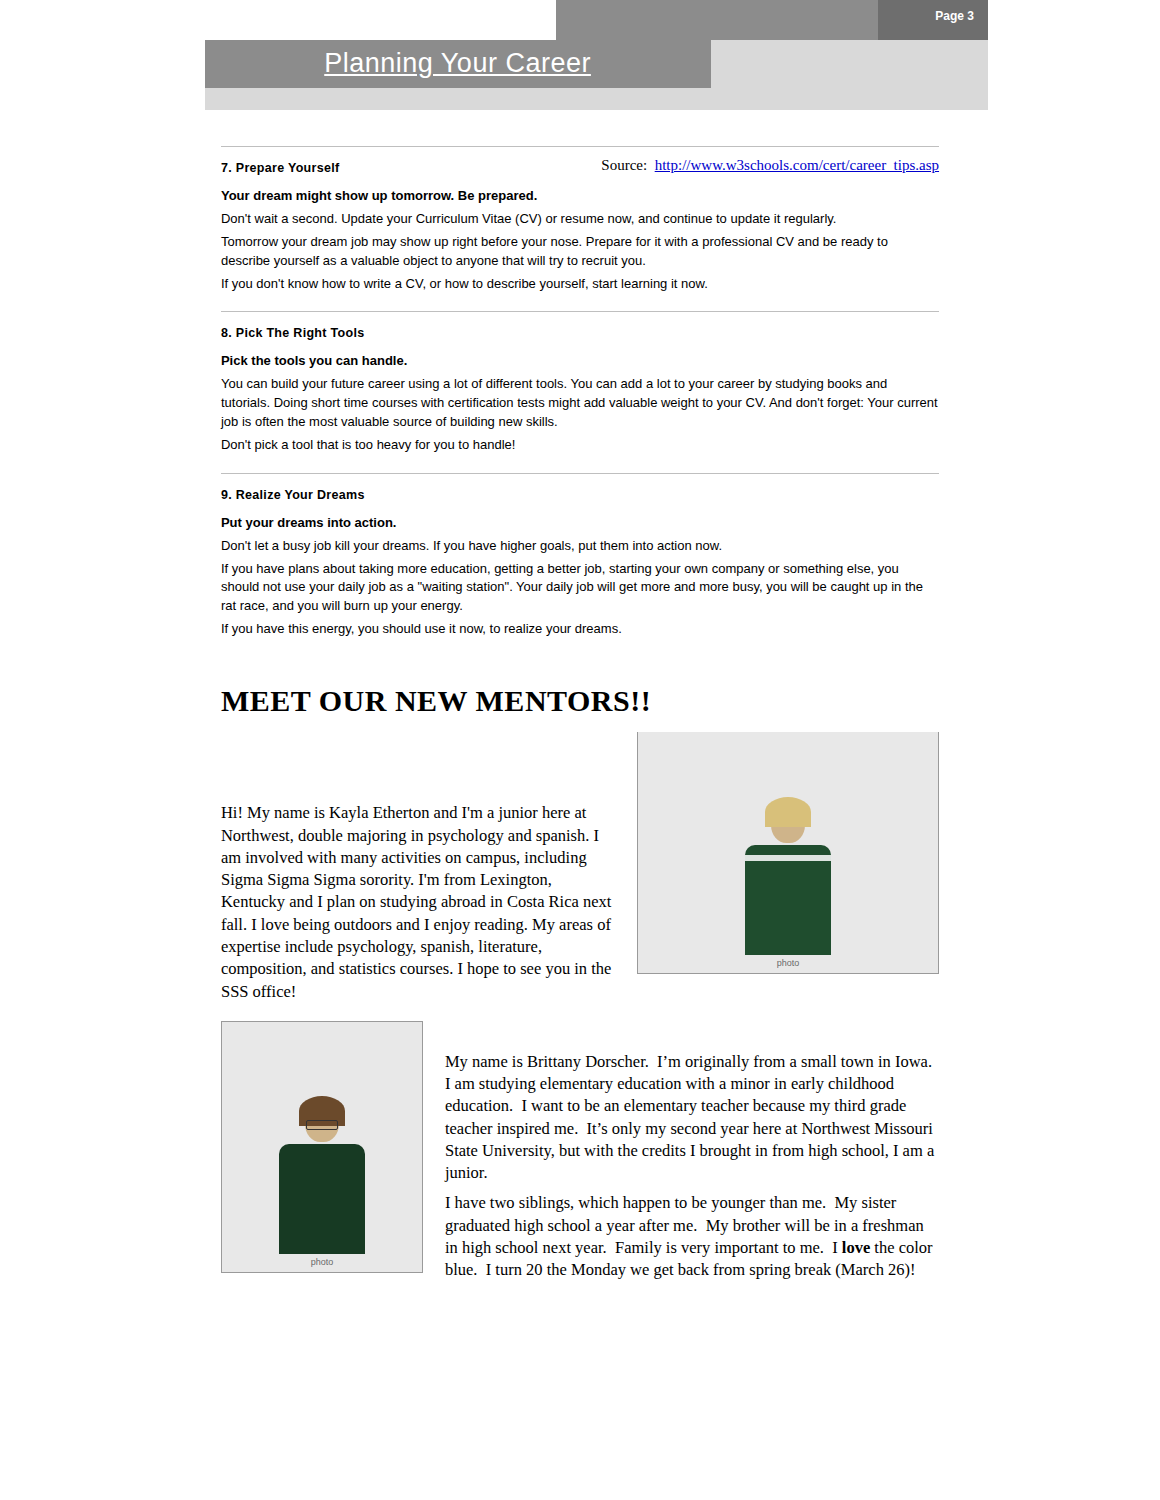Page 3
Planning Your Career
Source: http://www.w3schools.com/cert/career_tips.asp
7. Prepare Yourself
Your dream might show up tomorrow. Be prepared.
Don't wait a second. Update your Curriculum Vitae (CV) or resume now, and continue to update it regularly.
Tomorrow your dream job may show up right before your nose. Prepare for it with a professional CV and be ready to describe yourself as a valuable object to anyone that will try to recruit you.
If you don't know how to write a CV, or how to describe yourself, start learning it now.
8. Pick The Right Tools
Pick the tools you can handle.
You can build your future career using a lot of different tools. You can add a lot to your career by studying books and tutorials. Doing short time courses with certification tests might add valuable weight to your CV. And don't forget: Your current job is often the most valuable source of building new skills.
Don't pick a tool that is too heavy for you to handle!
9. Realize Your Dreams
Put your dreams into action.
Don't let a busy job kill your dreams. If you have higher goals, put them into action now.
If you have plans about taking more education, getting a better job, starting your own company or something else, you should not use your daily job as a "waiting station". Your daily job will get more and more busy, you will be caught up in the rat race, and you will burn up your energy.
If you have this energy, you should use it now, to realize your dreams.
MEET OUR NEW MENTORS!!
photo
Hi! My name is Kayla Etherton and I'm a junior here at Northwest, double majoring in psychology and spanish. I am involved with many activities on campus, including Sigma Sigma Sigma sorority. I'm from Lexington, Kentucky and I plan on studying abroad in Costa Rica next fall. I love being outdoors and I enjoy reading. My areas of expertise include psychology, spanish, literature, composition, and statistics courses. I hope to see you in the SSS office!
photo
My name is Brittany Dorscher. I’m originally from a small town in Iowa. I am studying elementary education with a minor in early childhood education. I want to be an elementary teacher because my third grade teacher inspired me. It’s only my second year here at Northwest Missouri State University, but with the credits I brought in from high school, I am a junior.
I have two siblings, which happen to be younger than me. My sister graduated high school a year after me. My brother will be in a freshman in high school next year. Family is very important to me. I love the color blue. I turn 20 the Monday we get back from spring break (March 26)!